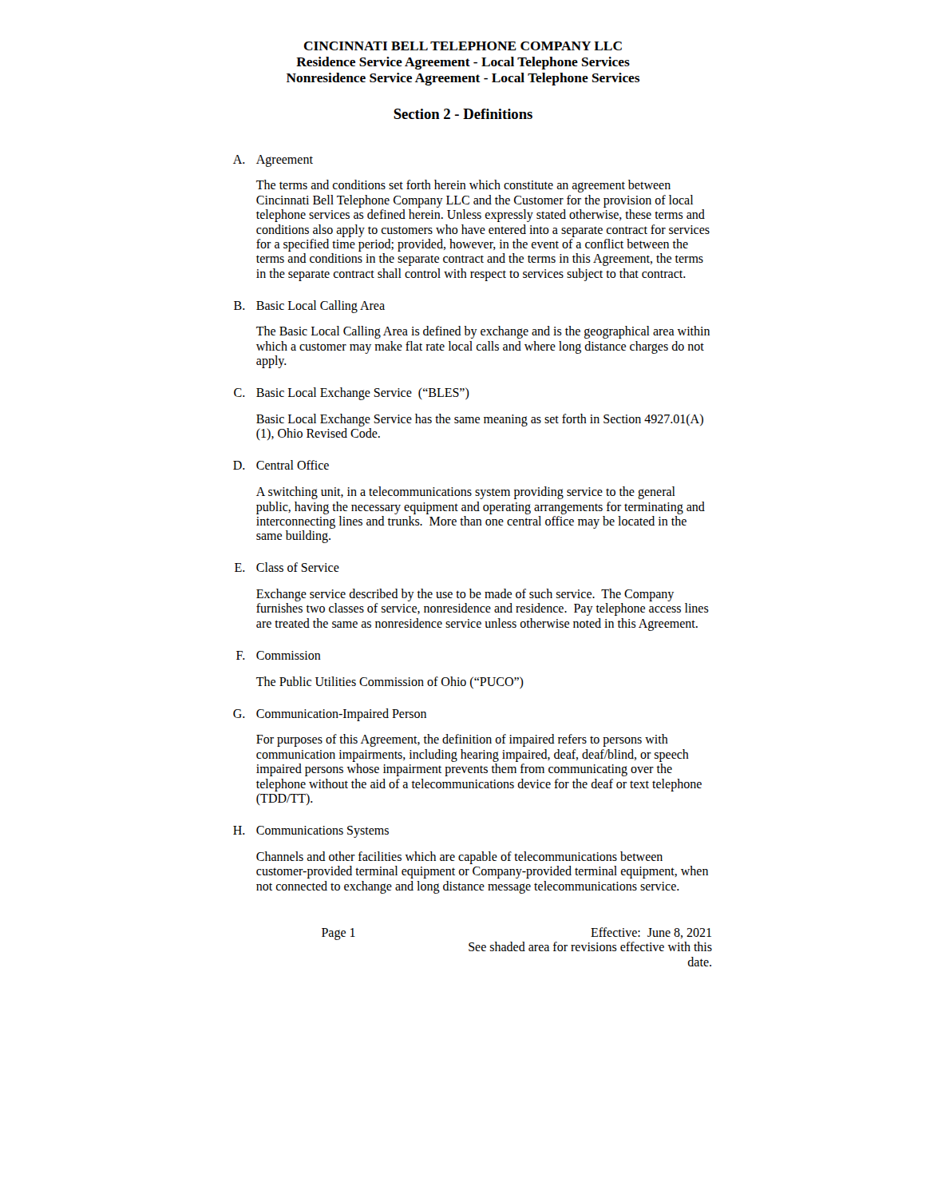CINCINNATI BELL TELEPHONE COMPANY LLC
Residence Service Agreement - Local Telephone Services
Nonresidence Service Agreement - Local Telephone Services
Section 2 - Definitions
Agreement
The terms and conditions set forth herein which constitute an agreement between Cincinnati Bell Telephone Company LLC and the Customer for the provision of local telephone services as defined herein. Unless expressly stated otherwise, these terms and conditions also apply to customers who have entered into a separate contract for services for a specified time period; provided, however, in the event of a conflict between the terms and conditions in the separate contract and the terms in this Agreement, the terms in the separate contract shall control with respect to services subject to that contract.
Basic Local Calling Area
The Basic Local Calling Area is defined by exchange and is the geographical area within which a customer may make flat rate local calls and where long distance charges do not apply.
Basic Local Exchange Service (“BLES”)
Basic Local Exchange Service has the same meaning as set forth in Section 4927.01(A)(1), Ohio Revised Code.
Central Office
A switching unit, in a telecommunications system providing service to the general public, having the necessary equipment and operating arrangements for terminating and interconnecting lines and trunks. More than one central office may be located in the same building.
Class of Service
Exchange service described by the use to be made of such service. The Company furnishes two classes of service, nonresidence and residence. Pay telephone access lines are treated the same as nonresidence service unless otherwise noted in this Agreement.
Commission
The Public Utilities Commission of Ohio (“PUCO”)
Communication-Impaired Person
For purposes of this Agreement, the definition of impaired refers to persons with communication impairments, including hearing impaired, deaf, deaf/blind, or speech impaired persons whose impairment prevents them from communicating over the telephone without the aid of a telecommunications device for the deaf or text telephone (TDD/TT).
Communications Systems
Channels and other facilities which are capable of telecommunications between customer-provided terminal equipment or Company-provided terminal equipment, when not connected to exchange and long distance message telecommunications service.
| Page 1 | Effective: June 8, 2021 |
| | See shaded area for revisions effective with this date. |